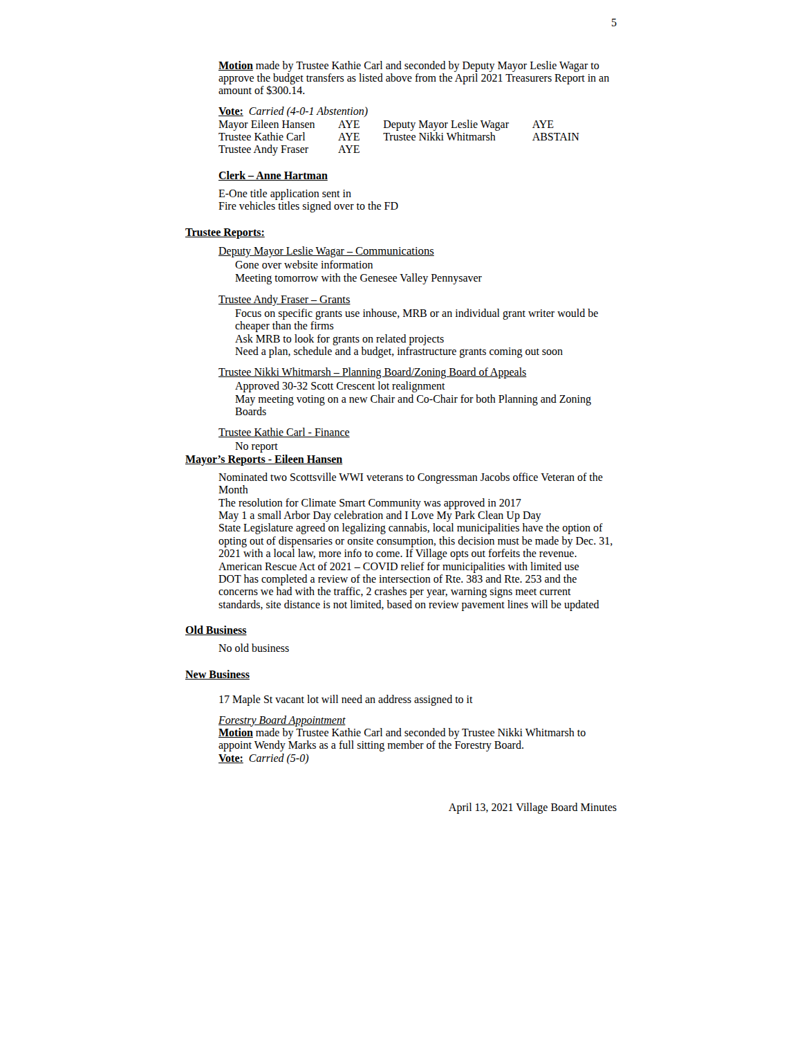5
Motion made by Trustee Kathie Carl and seconded by Deputy Mayor Leslie Wagar to approve the budget transfers as listed above from the April 2021 Treasurers Report in an amount of $300.14.
Vote: Carried (4-0-1 Abstention)
| Mayor Eileen Hansen | AYE | Deputy Mayor Leslie Wagar | AYE |
| Trustee Kathie Carl | AYE | Trustee Nikki Whitmarsh | ABSTAIN |
| Trustee Andy Fraser | AYE | | |
Clerk – Anne Hartman
E-One title application sent in
Fire vehicles titles signed over to the FD
Trustee Reports:
Deputy Mayor Leslie Wagar – Communications
Gone over website information
Meeting tomorrow with the Genesee Valley Pennysaver
Trustee Andy Fraser – Grants
Focus on specific grants use inhouse, MRB or an individual grant writer would be cheaper than the firms
Ask MRB to look for grants on related projects
Need a plan, schedule and a budget, infrastructure grants coming out soon
Trustee Nikki Whitmarsh – Planning Board/Zoning Board of Appeals
Approved 30-32 Scott Crescent lot realignment
May meeting voting on a new Chair and Co-Chair for both Planning and Zoning Boards
Trustee Kathie Carl - Finance
No report
Mayor’s Reports - Eileen Hansen
Nominated two Scottsville WWI veterans to Congressman Jacobs office Veteran of the Month
The resolution for Climate Smart Community was approved in 2017
May 1 a small Arbor Day celebration and I Love My Park Clean Up Day
State Legislature agreed on legalizing cannabis, local municipalities have the option of opting out of dispensaries or onsite consumption, this decision must be made by Dec. 31, 2021 with a local law, more info to come. If Village opts out forfeits the revenue.
American Rescue Act of 2021 – COVID relief for municipalities with limited use
DOT has completed a review of the intersection of Rte. 383 and Rte. 253 and the concerns we had with the traffic, 2 crashes per year, warning signs meet current standards, site distance is not limited, based on review pavement lines will be updated
Old Business
No old business
New Business
17 Maple St vacant lot will need an address assigned to it
Forestry Board Appointment
Motion made by Trustee Kathie Carl and seconded by Trustee Nikki Whitmarsh to appoint Wendy Marks as a full sitting member of the Forestry Board.
Vote: Carried (5-0)
April 13, 2021 Village Board Minutes